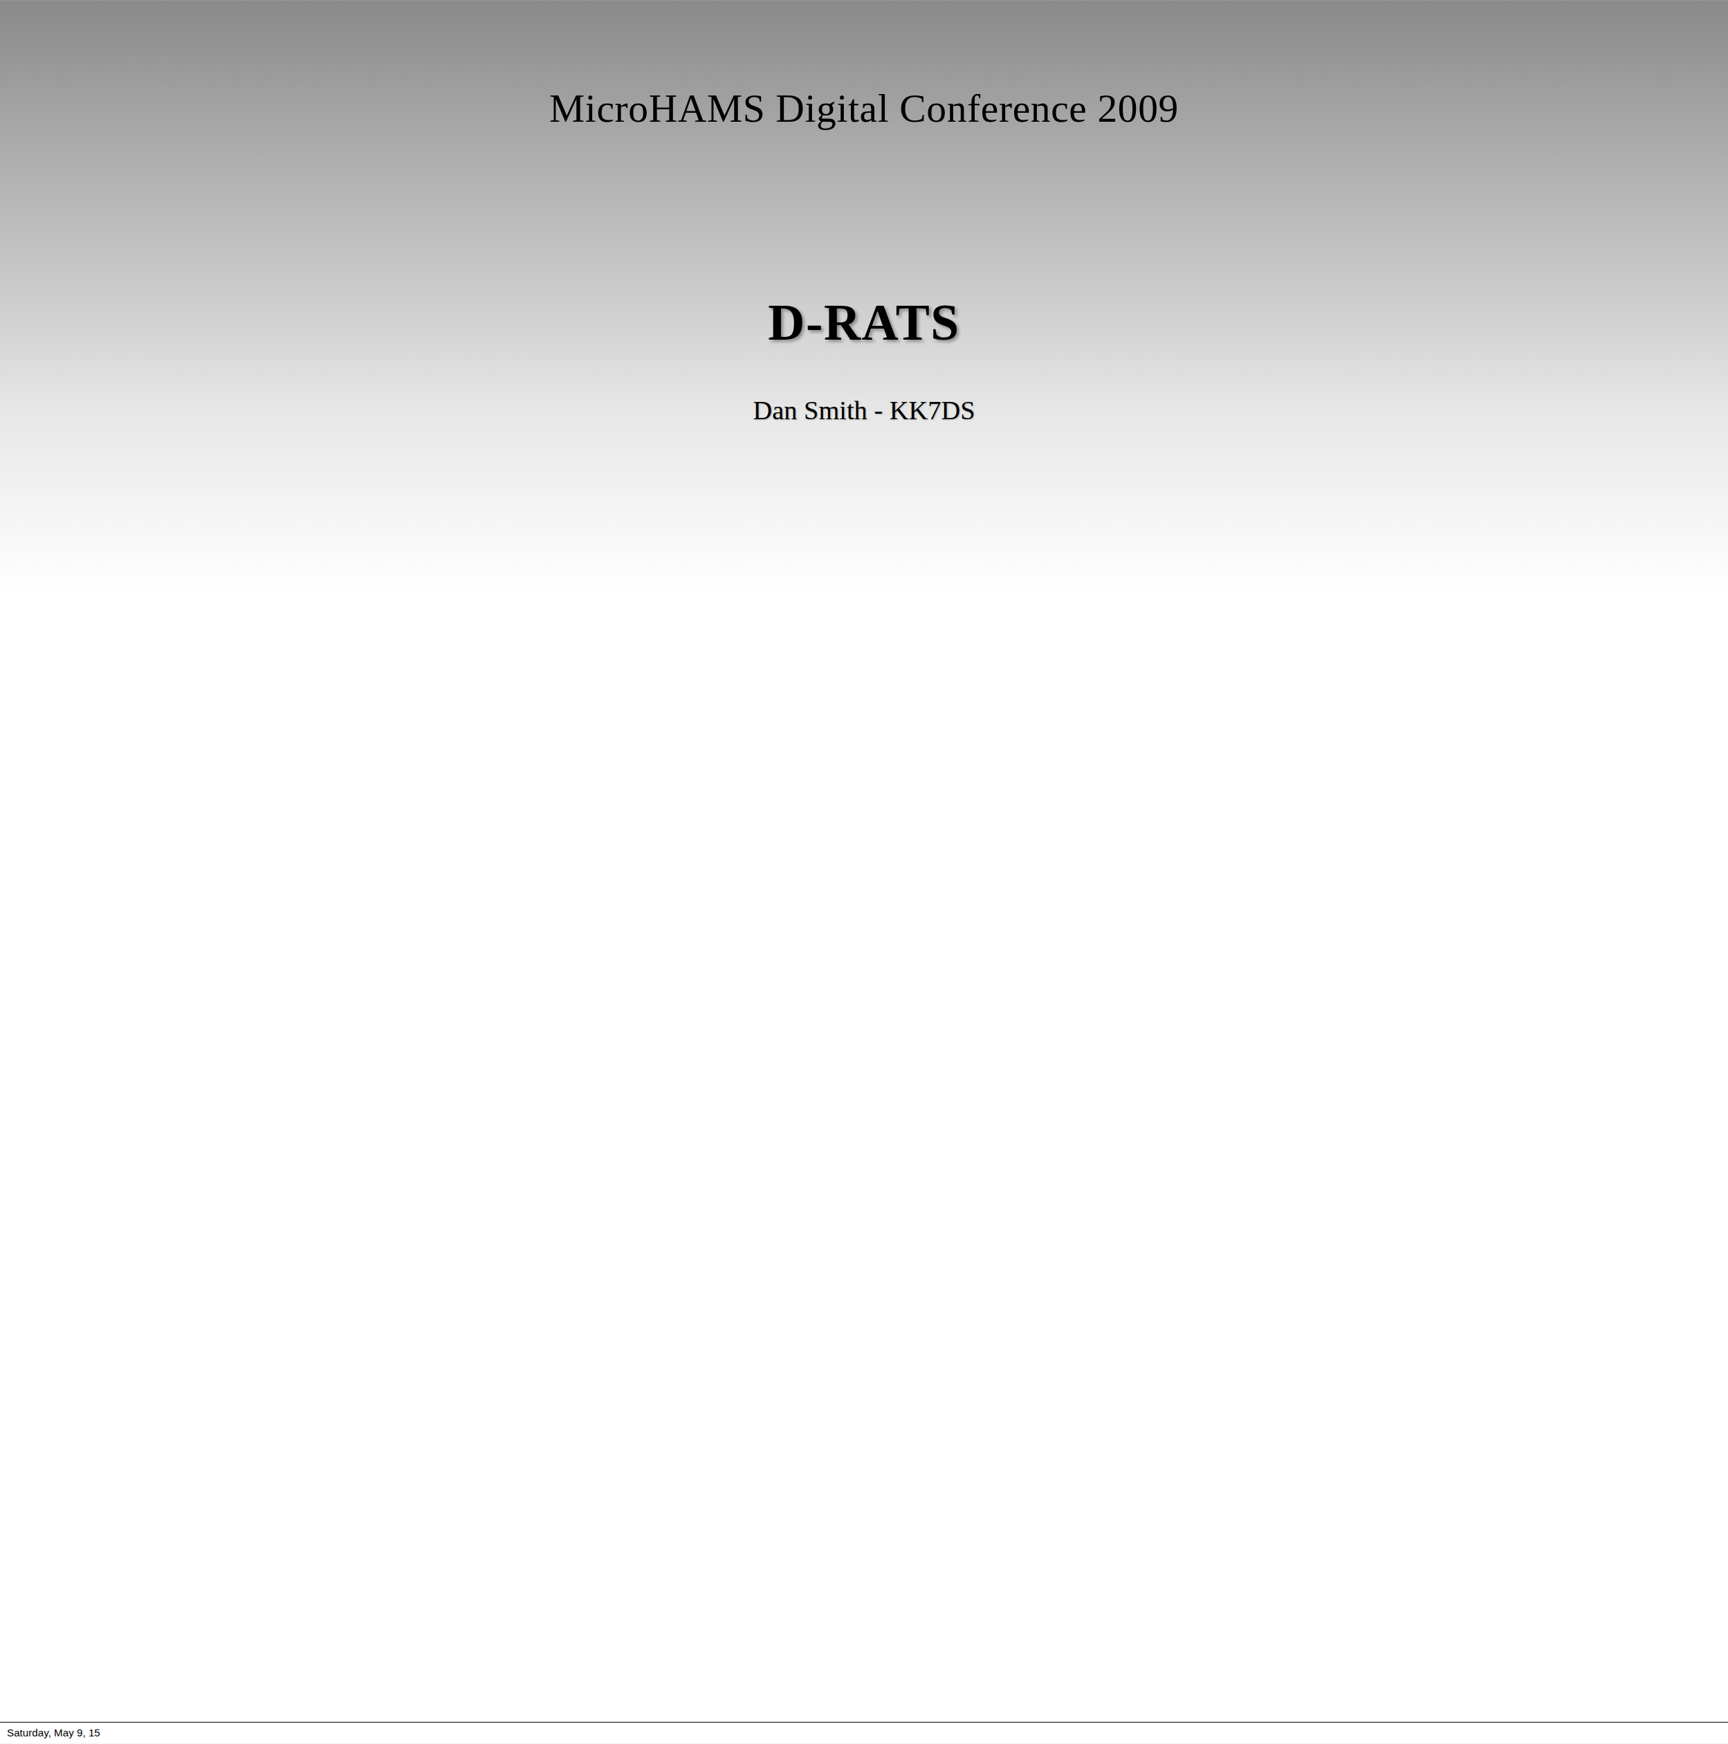MicroHAMS Digital Conference 2009
D-RATS
Dan Smith - KK7DS
Saturday, May 9, 15